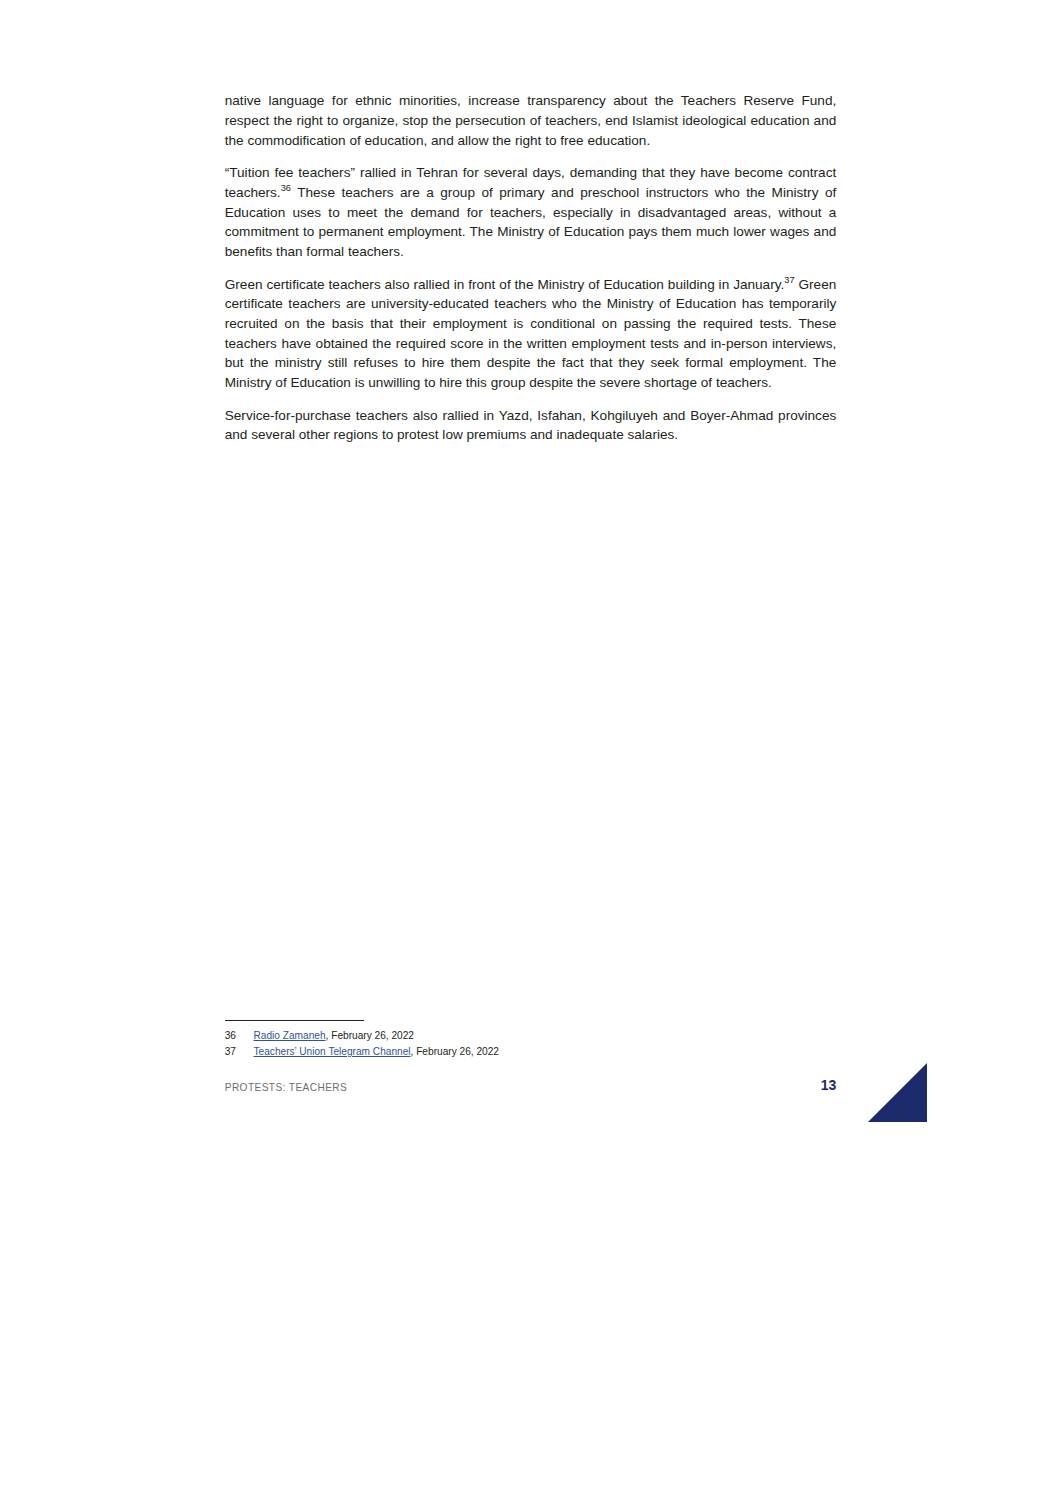native language for ethnic minorities, increase transparency about the Teachers Reserve Fund, respect the right to organize, stop the persecution of teachers, end Islamist ideological education and the commodification of education, and allow the right to free education.
“Tuition fee teachers” rallied in Tehran for several days, demanding that they have become contract teachers.36 These teachers are a group of primary and preschool instructors who the Ministry of Education uses to meet the demand for teachers, especially in disadvantaged areas, without a commitment to permanent employment. The Ministry of Education pays them much lower wages and benefits than formal teachers.
Green certificate teachers also rallied in front of the Ministry of Education building in January.37 Green certificate teachers are university-educated teachers who the Ministry of Education has temporarily recruited on the basis that their employment is conditional on passing the required tests. These teachers have obtained the required score in the written employment tests and in-person interviews, but the ministry still refuses to hire them despite the fact that they seek formal employment. The Ministry of Education is unwilling to hire this group despite the severe shortage of teachers.
Service-for-purchase teachers also rallied in Yazd, Isfahan, Kohgiluyeh and Boyer-Ahmad provinces and several other regions to protest low premiums and inadequate salaries.
| 36 | Radio Zamaneh , February 26, 2022 |
| 37 | Teachers’ Union Telegram Channel , February 26, 2022 |
PROTESTS: TEACHERS
13